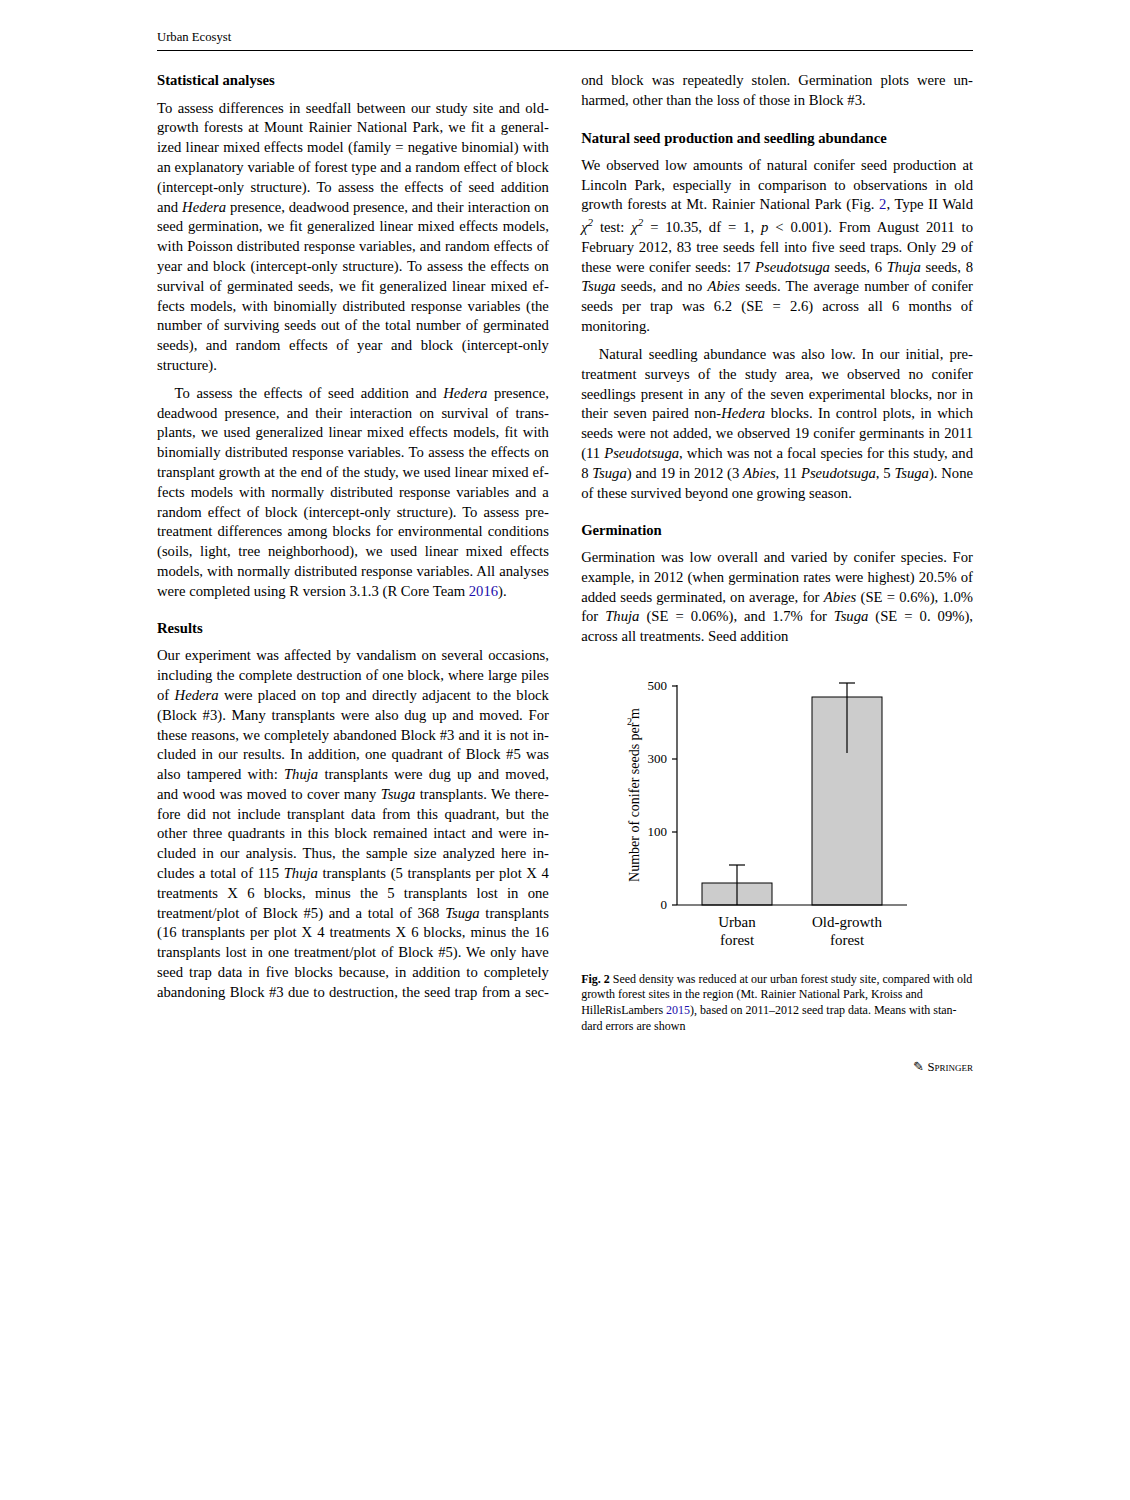Urban Ecosyst
Statistical analyses
To assess differences in seedfall between our study site and old-growth forests at Mount Rainier National Park, we fit a generalized linear mixed effects model (family = negative binomial) with an explanatory variable of forest type and a random effect of block (intercept-only structure). To assess the effects of seed addition and Hedera presence, deadwood presence, and their interaction on seed germination, we fit generalized linear mixed effects models, with Poisson distributed response variables, and random effects of year and block (intercept-only structure). To assess the effects on survival of germinated seeds, we fit generalized linear mixed effects models, with binomially distributed response variables (the number of surviving seeds out of the total number of germinated seeds), and random effects of year and block (intercept-only structure).
To assess the effects of seed addition and Hedera presence, deadwood presence, and their interaction on survival of transplants, we used generalized linear mixed effects models, fit with binomially distributed response variables. To assess the effects on transplant growth at the end of the study, we used linear mixed effects models with normally distributed response variables and a random effect of block (intercept-only structure). To assess pretreatment differences among blocks for environmental conditions (soils, light, tree neighborhood), we used linear mixed effects models, with normally distributed response variables. All analyses were completed using R version 3.1.3 (R Core Team 2016).
Results
Our experiment was affected by vandalism on several occasions, including the complete destruction of one block, where large piles of Hedera were placed on top and directly adjacent to the block (Block #3). Many transplants were also dug up and moved. For these reasons, we completely abandoned Block #3 and it is not included in our results. In addition, one quadrant of Block #5 was also tampered with: Thuja transplants were dug up and moved, and wood was moved to cover many Tsuga transplants. We therefore did not include transplant data from this quadrant, but the other three quadrants in this block remained intact and were included in our analysis. Thus, the sample size analyzed here includes a total of 115 Thuja transplants (5 transplants per plot X 4 treatments X 6 blocks, minus the 5 transplants lost in one treatment/plot of Block #5) and a total of 368 Tsuga transplants (16 transplants per plot X 4 treatments X 6 blocks, minus the 16 transplants lost in one treatment/plot of Block #5). We only have seed trap data in five blocks because, in addition to completely abandoning Block #3 due to destruction, the seed trap from a second block was repeatedly stolen. Germination plots were unharmed, other than the loss of those in Block #3.
Natural seed production and seedling abundance
We observed low amounts of natural conifer seed production at Lincoln Park, especially in comparison to observations in old growth forests at Mt. Rainier National Park (Fig. 2, Type II Wald χ2 test: χ2 = 10.35, df = 1, p < 0.001). From August 2011 to February 2012, 83 tree seeds fell into five seed traps. Only 29 of these were conifer seeds: 17 Pseudotsuga seeds, 6 Thuja seeds, 8 Tsuga seeds, and no Abies seeds. The average number of conifer seeds per trap was 6.2 (SE = 2.6) across all 6 months of monitoring.
Natural seedling abundance was also low. In our initial, pre-treatment surveys of the study area, we observed no conifer seedlings present in any of the seven experimental blocks, nor in their seven paired non-Hedera blocks. In control plots, in which seeds were not added, we observed 19 conifer germinants in 2011 (11 Pseudotsuga, which was not a focal species for this study, and 8 Tsuga) and 19 in 2012 (3 Abies, 11 Pseudotsuga, 5 Tsuga). None of these survived beyond one growing season.
Germination
Germination was low overall and varied by conifer species. For example, in 2012 (when germination rates were highest) 20.5% of added seeds germinated, on average, for Abies (SE = 0.6%), 1.0% for Thuja (SE = 0.06%), and 1.7% for Tsuga (SE = 0. 09%), across all treatments. Seed addition
0 100 300 500 Number of conifer seeds per m 2 Urban forest Old-growth forest
Fig. 2 Seed density was reduced at our urban forest study site, compared with old growth forest sites in the region (Mt. Rainier National Park, Kroiss and HilleRisLambers 2015), based on 2011–2012 seed trap data. Means with standard errors are shown
✎ Springer